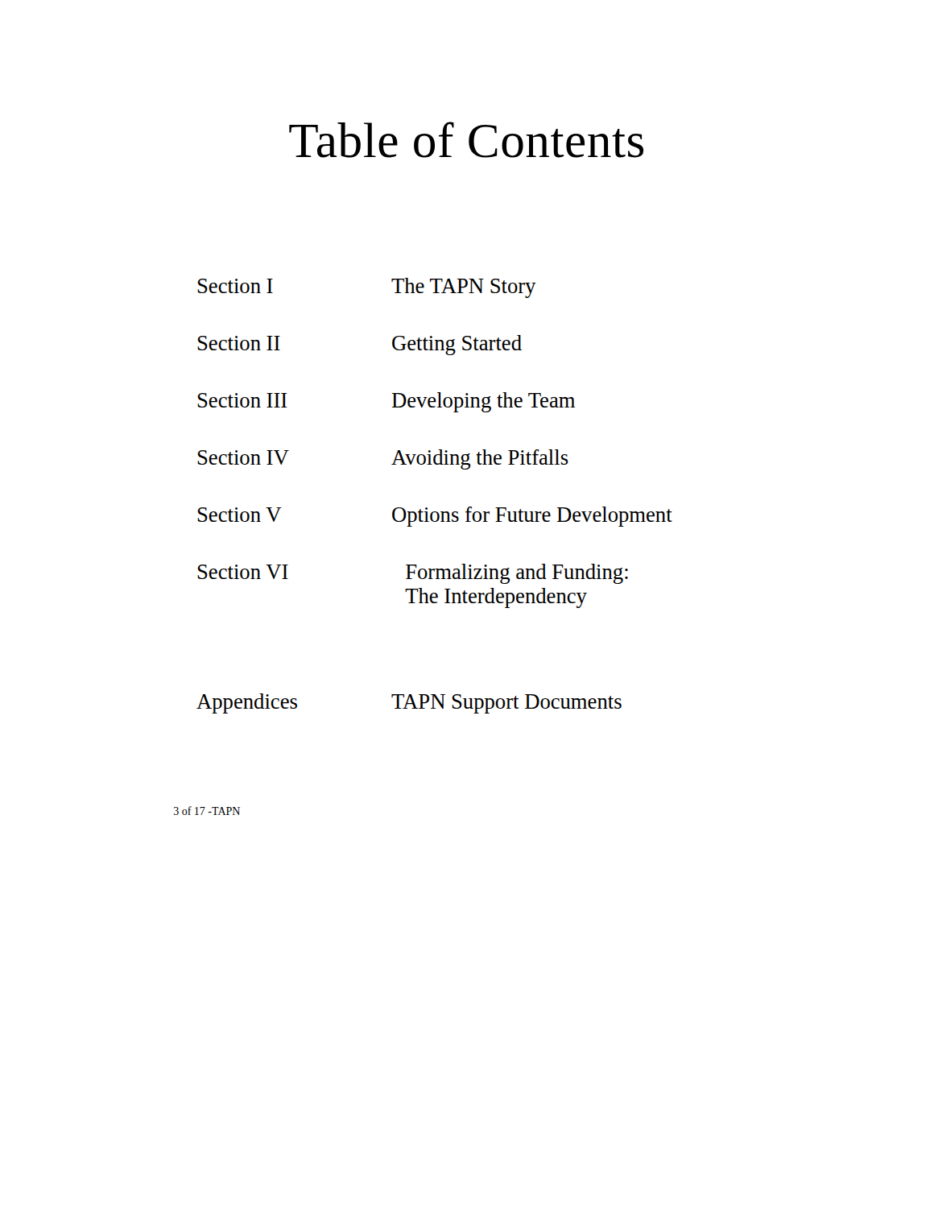Table of Contents
| Section I | The TAPN Story |
| Section II | Getting Started |
| Section III | Developing the Team |
| Section IV | Avoiding the Pitfalls |
| Section V | Options for Future Development |
| Section VI | Formalizing and Funding: The Interdependency |
| Appendices | TAPN Support Documents |
3 of 17 -TAPN